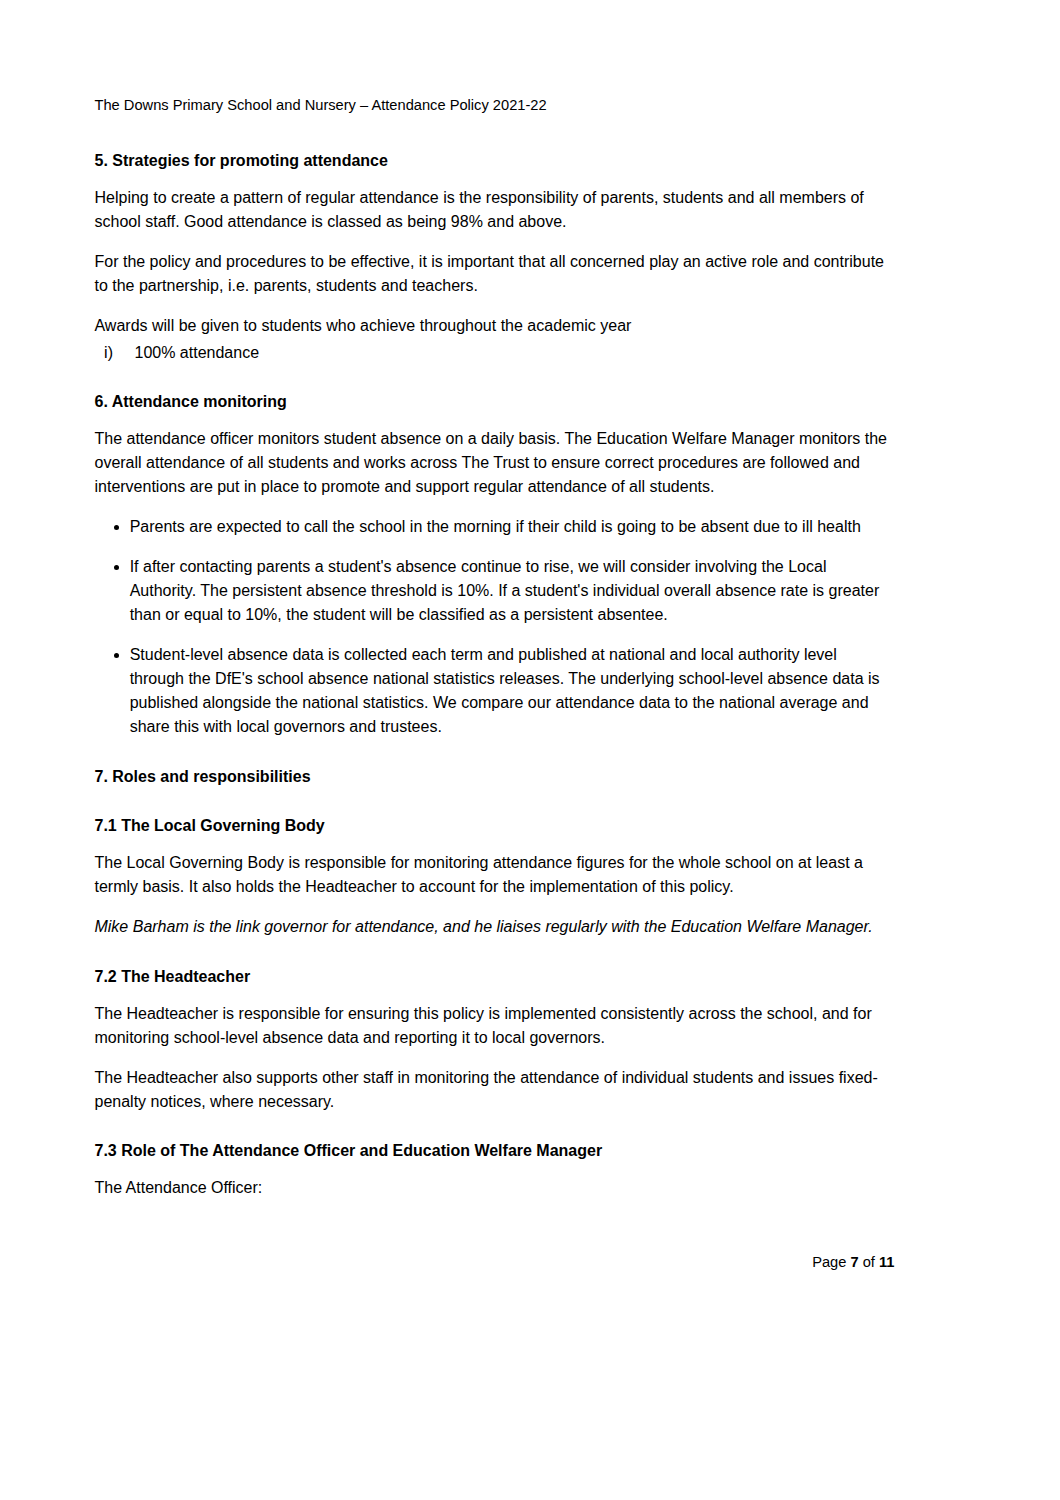The Downs Primary School and Nursery – Attendance Policy 2021-22
5. Strategies for promoting attendance
Helping to create a pattern of regular attendance is the responsibility of parents, students and all members of school staff. Good attendance is classed as being 98% and above.
For the policy and procedures to be effective, it is important that all concerned play an active role and contribute to the partnership, i.e. parents, students and teachers.
Awards will be given to students who achieve throughout the academic year
i) 100% attendance
6. Attendance monitoring
The attendance officer monitors student absence on a daily basis. The Education Welfare Manager monitors the overall attendance of all students and works across The Trust to ensure correct procedures are followed and interventions are put in place to promote and support regular attendance of all students.
Parents are expected to call the school in the morning if their child is going to be absent due to ill health
If after contacting parents a student's absence continue to rise, we will consider involving the Local Authority. The persistent absence threshold is 10%. If a student's individual overall absence rate is greater than or equal to 10%, the student will be classified as a persistent absentee.
Student-level absence data is collected each term and published at national and local authority level through the DfE's school absence national statistics releases. The underlying school-level absence data is published alongside the national statistics. We compare our attendance data to the national average and share this with local governors and trustees.
7. Roles and responsibilities
7.1 The Local Governing Body
The Local Governing Body is responsible for monitoring attendance figures for the whole school on at least a termly basis. It also holds the Headteacher to account for the implementation of this policy.
Mike Barham is the link governor for attendance, and he liaises regularly with the Education Welfare Manager.
7.2 The Headteacher
The Headteacher is responsible for ensuring this policy is implemented consistently across the school, and for monitoring school-level absence data and reporting it to local governors.
The Headteacher also supports other staff in monitoring the attendance of individual students and issues fixed-penalty notices, where necessary.
7.3 Role of The Attendance Officer and Education Welfare Manager
The Attendance Officer:
Page 7 of 11